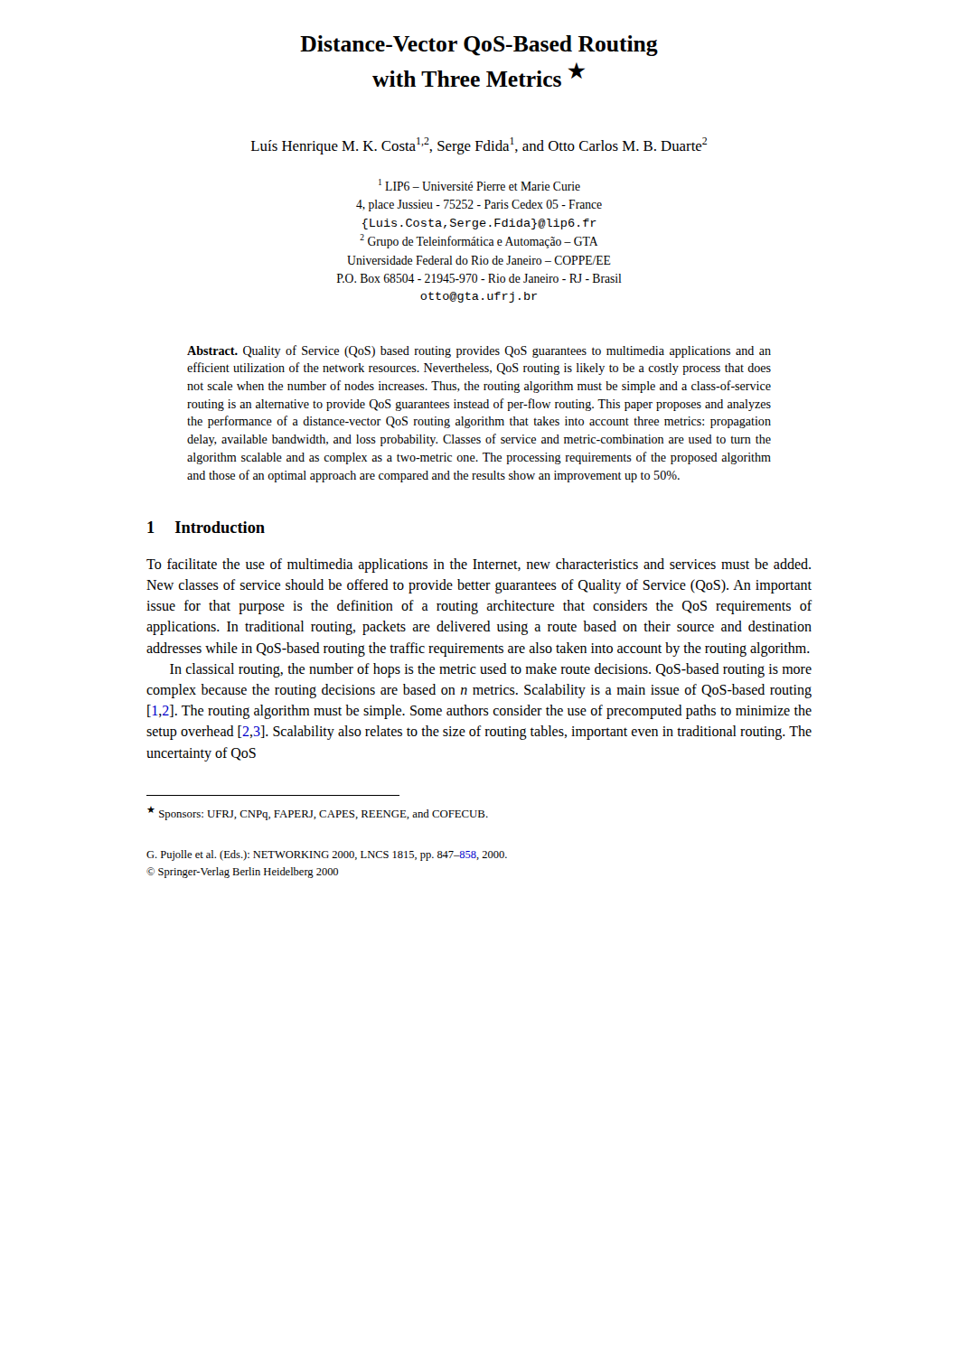Distance-Vector QoS-Based Routing
with Three Metrics ★
Luís Henrique M. K. Costa1,2, Serge Fdida1, and Otto Carlos M. B. Duarte2
1 LIP6 – Université Pierre et Marie Curie
4, place Jussieu - 75252 - Paris Cedex 05 - France
{Luis.Costa,Serge.Fdida}@lip6.fr
2 Grupo de Teleinformática e Automação – GTA
Universidade Federal do Rio de Janeiro – COPPE/EE
P.O. Box 68504 - 21945-970 - Rio de Janeiro - RJ - Brasil
otto@gta.ufrj.br
Abstract. Quality of Service (QoS) based routing provides QoS guarantees to multimedia applications and an efficient utilization of the network resources. Nevertheless, QoS routing is likely to be a costly process that does not scale when the number of nodes increases. Thus, the routing algorithm must be simple and a class-of-service routing is an alternative to provide QoS guarantees instead of per-flow routing. This paper proposes and analyzes the performance of a distance-vector QoS routing algorithm that takes into account three metrics: propagation delay, available bandwidth, and loss probability. Classes of service and metric-combination are used to turn the algorithm scalable and as complex as a two-metric one. The processing requirements of the proposed algorithm and those of an optimal approach are compared and the results show an improvement up to 50%.
1 Introduction
To facilitate the use of multimedia applications in the Internet, new characteristics and services must be added. New classes of service should be offered to provide better guarantees of Quality of Service (QoS). An important issue for that purpose is the definition of a routing architecture that considers the QoS requirements of applications. In traditional routing, packets are delivered using a route based on their source and destination addresses while in QoS-based routing the traffic requirements are also taken into account by the routing algorithm.
In classical routing, the number of hops is the metric used to make route decisions. QoS-based routing is more complex because the routing decisions are based on n metrics. Scalability is a main issue of QoS-based routing [1,2]. The routing algorithm must be simple. Some authors consider the use of precomputed paths to minimize the setup overhead [2,3]. Scalability also relates to the size of routing tables, important even in traditional routing. The uncertainty of QoS
★ Sponsors: UFRJ, CNPq, FAPERJ, CAPES, REENGE, and COFECUB.
G. Pujolle et al. (Eds.): NETWORKING 2000, LNCS 1815, pp. 847–858, 2000.
© Springer-Verlag Berlin Heidelberg 2000